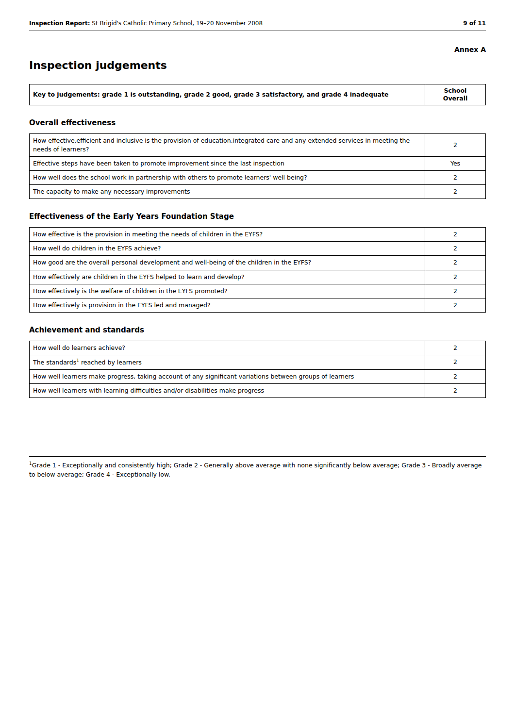Inspection Report: St Brigid's Catholic Primary School, 19–20 November 2008
9 of 11
Annex A
Inspection judgements
| Key to judgements: grade 1 is outstanding, grade 2 good, grade 3 satisfactory, and grade 4 inadequate | School Overall |
Overall effectiveness
| How effective,efficient and inclusive is the provision of education,integrated care and any extended services in meeting the needs of learners? | 2 |
| Effective steps have been taken to promote improvement since the last inspection | Yes |
| How well does the school work in partnership with others to promote learners' well being? | 2 |
| The capacity to make any necessary improvements | 2 |
Effectiveness of the Early Years Foundation Stage
| How effective is the provision in meeting the needs of children in the EYFS? | 2 |
| How well do children in the EYFS achieve? | 2 |
| How good are the overall personal development and well-being of the children in the EYFS? | 2 |
| How effectively are children in the EYFS helped to learn and develop? | 2 |
| How effectively is the welfare of children in the EYFS promoted? | 2 |
| How effectively is provision in the EYFS led and managed? | 2 |
Achievement and standards
| How well do learners achieve? | 2 |
| The standards 1 reached by learners | 2 |
| How well learners make progress, taking account of any significant variations between groups of learners | 2 |
| How well learners with learning difficulties and/or disabilities make progress | 2 |
1Grade 1 - Exceptionally and consistently high; Grade 2 - Generally above average with none significantly below average; Grade 3 - Broadly average to below average; Grade 4 - Exceptionally low.